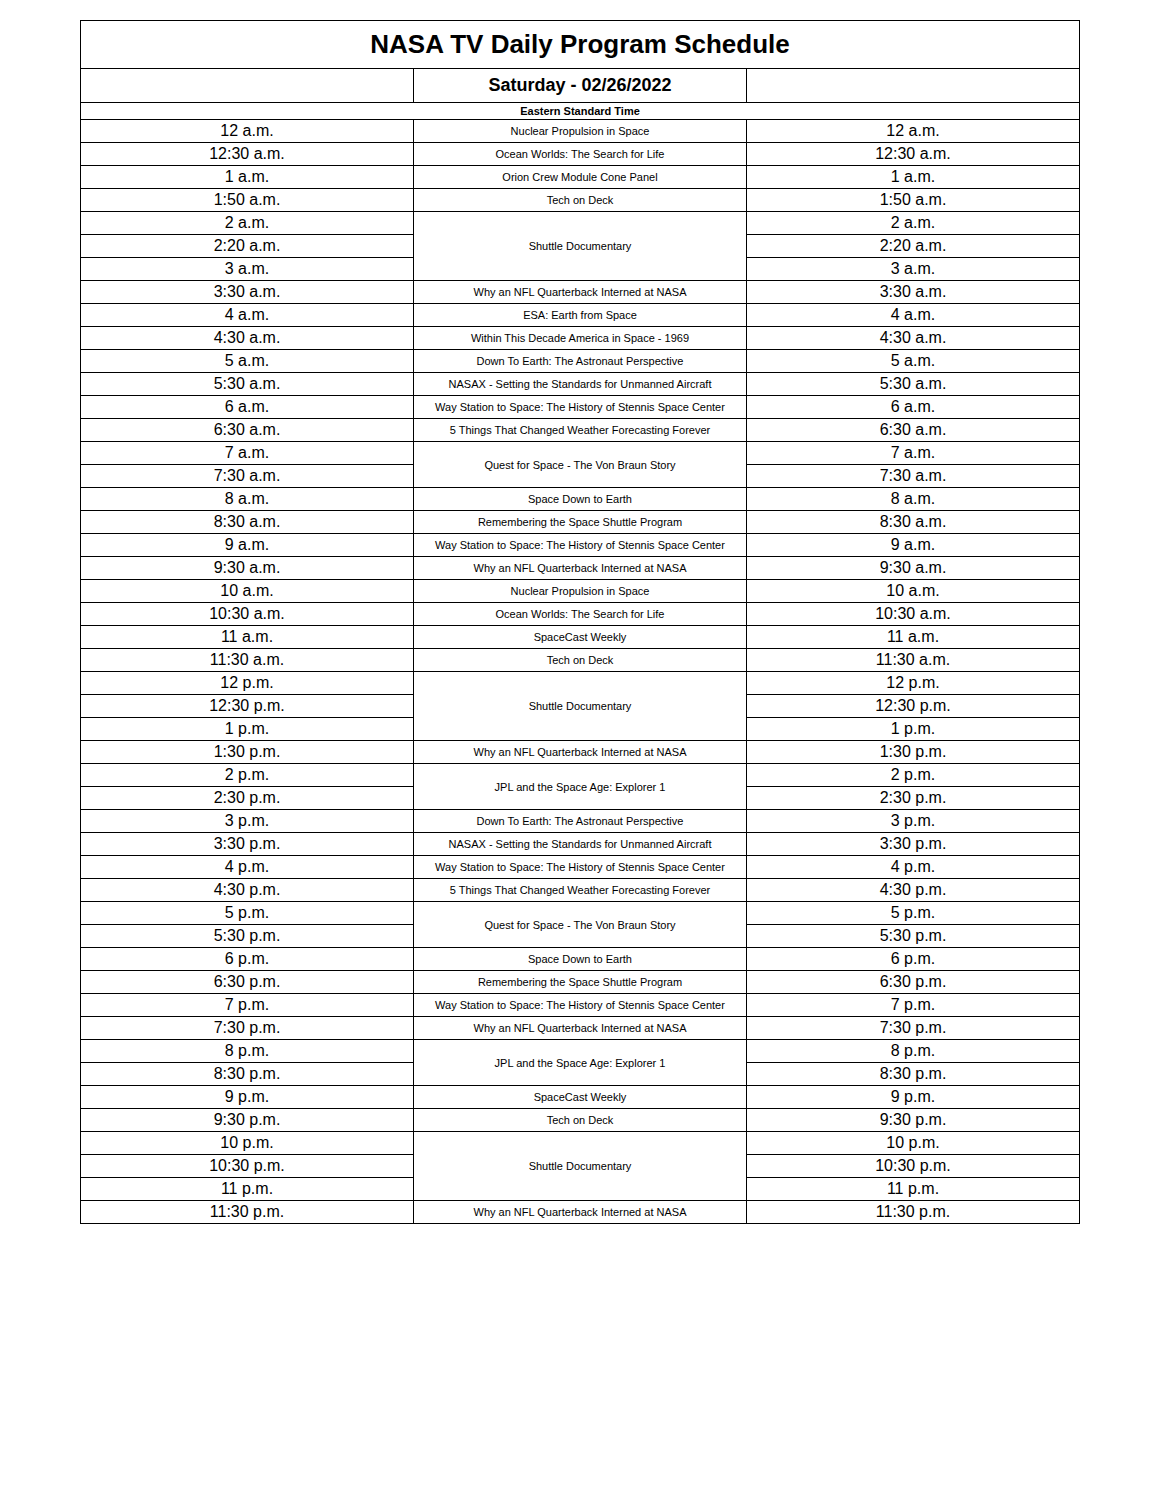| NASA TV Daily Program Schedule |
| --- |
| | Saturday - 02/26/2022 | |
| Eastern Standard Time |
| 12 a.m. | Nuclear Propulsion in Space | 12 a.m. |
| 12:30 a.m. | Ocean Worlds: The Search for Life | 12:30 a.m. |
| 1 a.m. | Orion Crew Module Cone Panel | 1 a.m. |
| 1:50 a.m. | Tech on Deck | 1:50 a.m. |
| 2 a.m. | Shuttle Documentary | 2 a.m. |
| 2:20 a.m. | 2:20 a.m. |
| 3 a.m. | 3 a.m. |
| 3:30 a.m. | Why an NFL Quarterback Interned at NASA | 3:30 a.m. |
| 4 a.m. | ESA: Earth from Space | 4 a.m. |
| 4:30 a.m. | Within This Decade America in Space - 1969 | 4:30 a.m. |
| 5 a.m. | Down To Earth: The Astronaut Perspective | 5 a.m. |
| 5:30 a.m. | NASAX - Setting the Standards for Unmanned Aircraft | 5:30 a.m. |
| 6 a.m. | Way Station to Space: The History of Stennis Space Center | 6 a.m. |
| 6:30 a.m. | 5 Things That Changed Weather Forecasting Forever | 6:30 a.m. |
| 7 a.m. | Quest for Space - The Von Braun Story | 7 a.m. |
| 7:30 a.m. | 7:30 a.m. |
| 8 a.m. | Space Down to Earth | 8 a.m. |
| 8:30 a.m. | Remembering the Space Shuttle Program | 8:30 a.m. |
| 9 a.m. | Way Station to Space: The History of Stennis Space Center | 9 a.m. |
| 9:30 a.m. | Why an NFL Quarterback Interned at NASA | 9:30 a.m. |
| 10 a.m. | Nuclear Propulsion in Space | 10 a.m. |
| 10:30 a.m. | Ocean Worlds: The Search for Life | 10:30 a.m. |
| 11 a.m. | SpaceCast Weekly | 11 a.m. |
| 11:30 a.m. | Tech on Deck | 11:30 a.m. |
| 12 p.m. | Shuttle Documentary | 12 p.m. |
| 12:30 p.m. | 12:30 p.m. |
| 1 p.m. | 1 p.m. |
| 1:30 p.m. | Why an NFL Quarterback Interned at NASA | 1:30 p.m. |
| 2 p.m. | JPL and the Space Age: Explorer 1 | 2 p.m. |
| 2:30 p.m. | 2:30 p.m. |
| 3 p.m. | Down To Earth: The Astronaut Perspective | 3 p.m. |
| 3:30 p.m. | NASAX - Setting the Standards for Unmanned Aircraft | 3:30 p.m. |
| 4 p.m. | Way Station to Space: The History of Stennis Space Center | 4 p.m. |
| 4:30 p.m. | 5 Things That Changed Weather Forecasting Forever | 4:30 p.m. |
| 5 p.m. | Quest for Space - The Von Braun Story | 5 p.m. |
| 5:30 p.m. | 5:30 p.m. |
| 6 p.m. | Space Down to Earth | 6 p.m. |
| 6:30 p.m. | Remembering the Space Shuttle Program | 6:30 p.m. |
| 7 p.m. | Way Station to Space: The History of Stennis Space Center | 7 p.m. |
| 7:30 p.m. | Why an NFL Quarterback Interned at NASA | 7:30 p.m. |
| 8 p.m. | JPL and the Space Age: Explorer 1 | 8 p.m. |
| 8:30 p.m. | 8:30 p.m. |
| 9 p.m. | SpaceCast Weekly | 9 p.m. |
| 9:30 p.m. | Tech on Deck | 9:30 p.m. |
| 10 p.m. | Shuttle Documentary | 10 p.m. |
| 10:30 p.m. | 10:30 p.m. |
| 11 p.m. | 11 p.m. |
| 11:30 p.m. | Why an NFL Quarterback Interned at NASA | 11:30 p.m. |